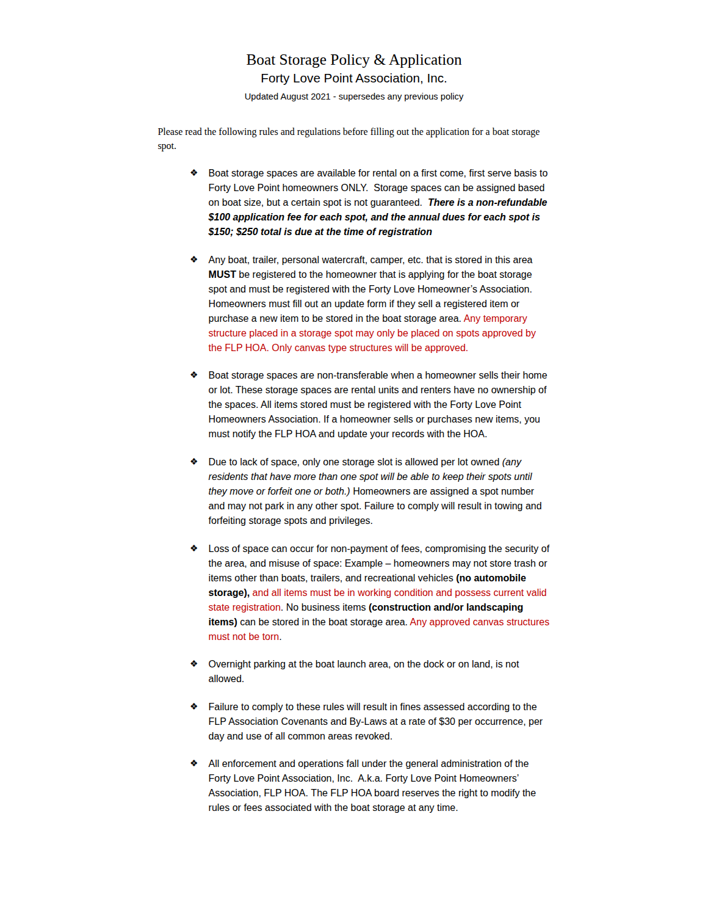Boat Storage Policy & Application
Forty Love Point Association, Inc.
Updated August 2021 - supersedes any previous policy
Please read the following rules and regulations before filling out the application for a boat storage spot.
Boat storage spaces are available for rental on a first come, first serve basis to Forty Love Point homeowners ONLY. Storage spaces can be assigned based on boat size, but a certain spot is not guaranteed. There is a non-refundable $100 application fee for each spot, and the annual dues for each spot is $150; $250 total is due at the time of registration
Any boat, trailer, personal watercraft, camper, etc. that is stored in this area MUST be registered to the homeowner that is applying for the boat storage spot and must be registered with the Forty Love Homeowner’s Association. Homeowners must fill out an update form if they sell a registered item or purchase a new item to be stored in the boat storage area. Any temporary structure placed in a storage spot may only be placed on spots approved by the FLP HOA. Only canvas type structures will be approved.
Boat storage spaces are non-transferable when a homeowner sells their home or lot. These storage spaces are rental units and renters have no ownership of the spaces. All items stored must be registered with the Forty Love Point Homeowners Association. If a homeowner sells or purchases new items, you must notify the FLP HOA and update your records with the HOA.
Due to lack of space, only one storage slot is allowed per lot owned (any residents that have more than one spot will be able to keep their spots until they move or forfeit one or both.) Homeowners are assigned a spot number and may not park in any other spot. Failure to comply will result in towing and forfeiting storage spots and privileges.
Loss of space can occur for non-payment of fees, compromising the security of the area, and misuse of space: Example – homeowners may not store trash or items other than boats, trailers, and recreational vehicles (no automobile storage), and all items must be in working condition and possess current valid state registration. No business items (construction and/or landscaping items) can be stored in the boat storage area. Any approved canvas structures must not be torn.
Overnight parking at the boat launch area, on the dock or on land, is not allowed.
Failure to comply to these rules will result in fines assessed according to the FLP Association Covenants and By-Laws at a rate of $30 per occurrence, per day and use of all common areas revoked.
All enforcement and operations fall under the general administration of the Forty Love Point Association, Inc. A.k.a. Forty Love Point Homeowners’ Association, FLP HOA. The FLP HOA board reserves the right to modify the rules or fees associated with the boat storage at any time.